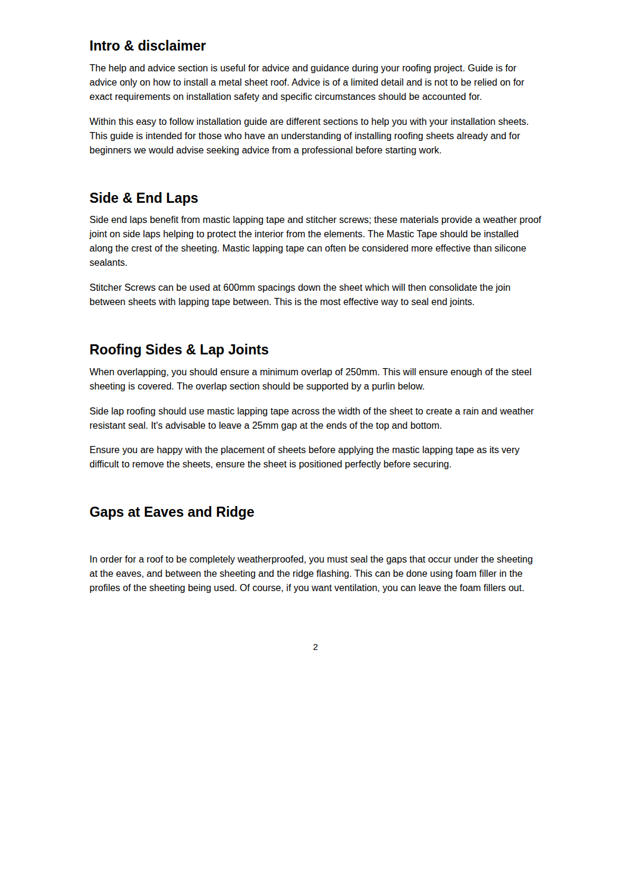Intro & disclaimer
The help and advice section is useful for advice and guidance during your roofing project. Guide is for advice only on how to install a metal sheet roof. Advice is of a limited detail and is not to be relied on for exact requirements on installation safety and specific circumstances should be accounted for.
Within this easy to follow installation guide are different sections to help you with your installation sheets. This guide is intended for those who have an understanding of installing roofing sheets already and for beginners we would advise seeking advice from a professional before starting work.
Side & End Laps
Side end laps benefit from mastic lapping tape and stitcher screws; these materials provide a weather proof joint on side laps helping to protect the interior from the elements. The Mastic Tape should be installed along the crest of the sheeting. Mastic lapping tape can often be considered more effective than silicone sealants.
Stitcher Screws can be used at 600mm spacings down the sheet which will then consolidate the join between sheets with lapping tape between. This is the most effective way to seal end joints.
Roofing Sides & Lap Joints
When overlapping, you should ensure a minimum overlap of 250mm. This will ensure enough of the steel sheeting is covered. The overlap section should be supported by a purlin below.
Side lap roofing should use mastic lapping tape across the width of the sheet to create a rain and weather resistant seal. It's advisable to leave a 25mm gap at the ends of the top and bottom.
Ensure you are happy with the placement of sheets before applying the mastic lapping tape as its very difficult to remove the sheets, ensure the sheet is positioned perfectly before securing.
Gaps at Eaves and Ridge
In order for a roof to be completely weatherproofed, you must seal the gaps that occur under the sheeting at the eaves, and between the sheeting and the ridge flashing. This can be done using foam filler in the profiles of the sheeting being used. Of course, if you want ventilation, you can leave the foam fillers out.
2